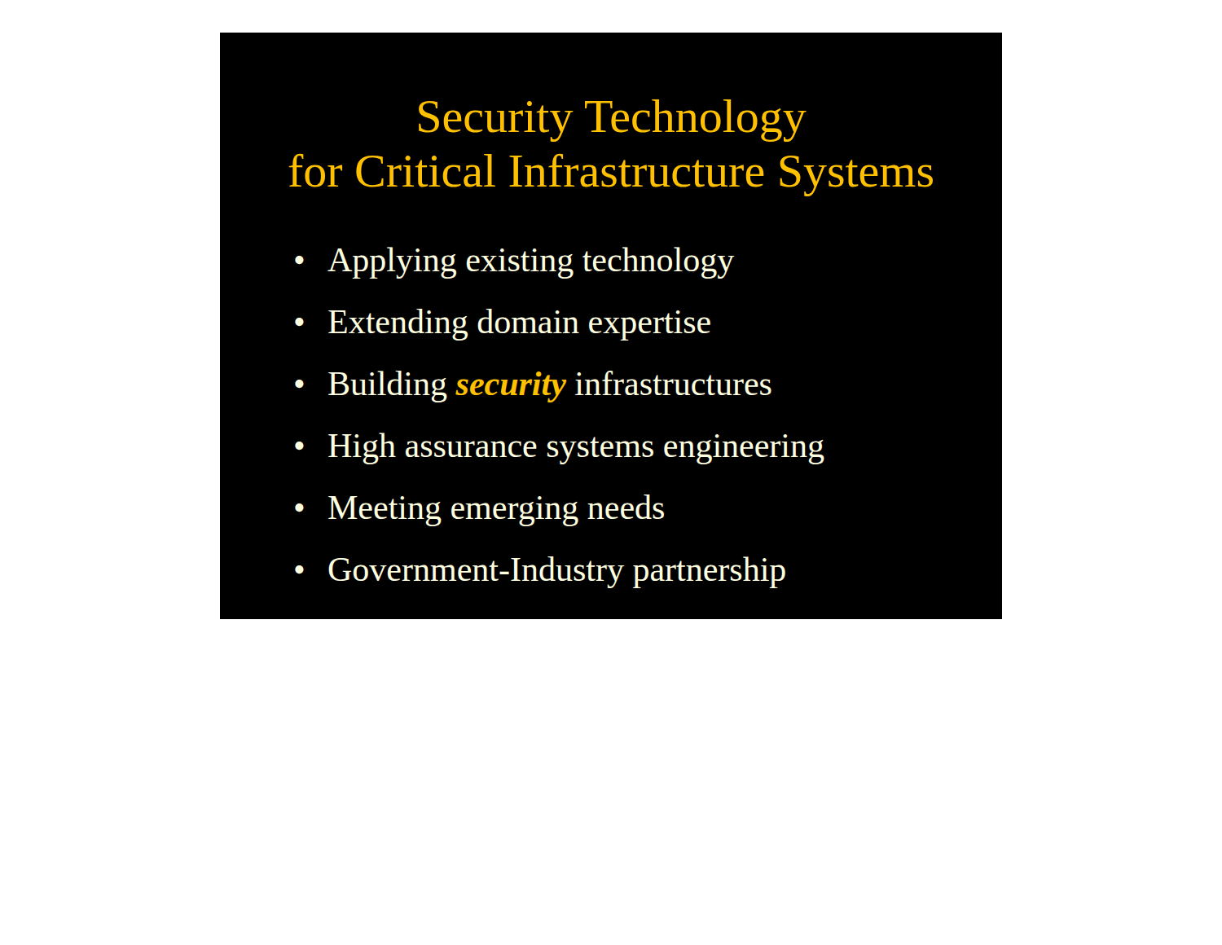Security Technology
for Critical Infrastructure Systems
Applying existing technology
Extending domain expertise
Building security infrastructures
High assurance systems engineering
Meeting emerging needs
Government-Industry partnership